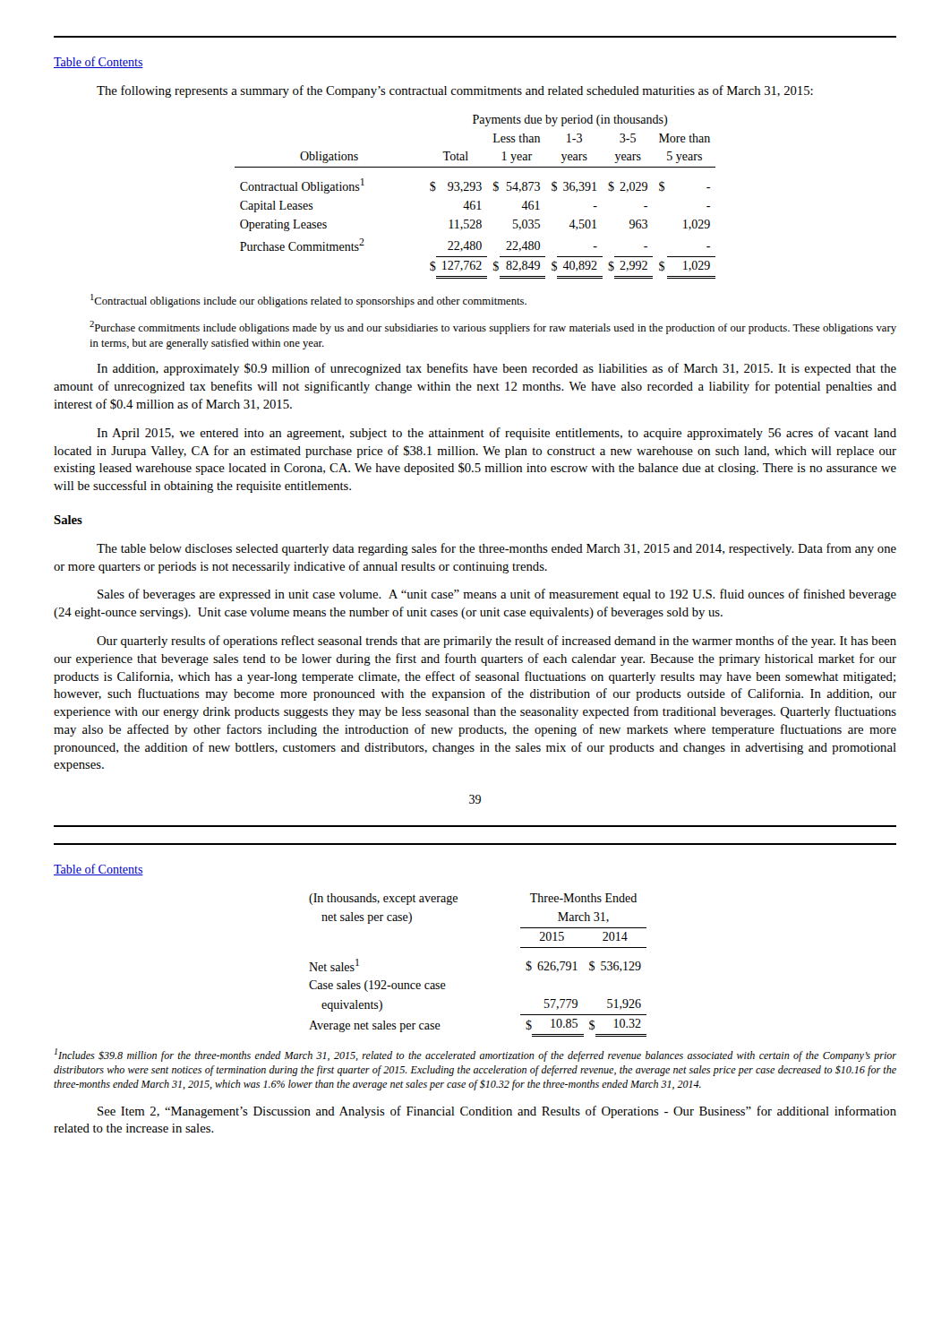Table of Contents
The following represents a summary of the Company’s contractual commitments and related scheduled maturities as of March 31, 2015:
| | Payments due by period (in thousands) |
| | | Less than | 1-3 | 3-5 | More than |
| Obligations | Total | 1 year | years | years | 5 years |
| Contractual Obligations 1 | $ | 93,293 | $ | 54,873 | $ | 36,391 | $ | 2,029 | $ | - |
| Capital Leases | | 461 | | 461 | | - | | - | | - |
| Operating Leases | | 11,528 | | 5,035 | | 4,501 | | 963 | | 1,029 |
| Purchase Commitments 2 | | 22,480 | | 22,480 | | - | | - | | - |
| | $ | 127,762 | $ | 82,849 | $ | 40,892 | $ | 2,992 | $ | 1,029 |
1Contractual obligations include our obligations related to sponsorships and other commitments.
2Purchase commitments include obligations made by us and our subsidiaries to various suppliers for raw materials used in the production of our products. These obligations vary in terms, but are generally satisfied within one year.
In addition, approximately $0.9 million of unrecognized tax benefits have been recorded as liabilities as of March 31, 2015. It is expected that the amount of unrecognized tax benefits will not significantly change within the next 12 months. We have also recorded a liability for potential penalties and interest of $0.4 million as of March 31, 2015.
In April 2015, we entered into an agreement, subject to the attainment of requisite entitlements, to acquire approximately 56 acres of vacant land located in Jurupa Valley, CA for an estimated purchase price of $38.1 million. We plan to construct a new warehouse on such land, which will replace our existing leased warehouse space located in Corona, CA. We have deposited $0.5 million into escrow with the balance due at closing. There is no assurance we will be successful in obtaining the requisite entitlements.
Sales
The table below discloses selected quarterly data regarding sales for the three-months ended March 31, 2015 and 2014, respectively. Data from any one or more quarters or periods is not necessarily indicative of annual results or continuing trends.
Sales of beverages are expressed in unit case volume. A “unit case” means a unit of measurement equal to 192 U.S. fluid ounces of finished beverage (24 eight-ounce servings). Unit case volume means the number of unit cases (or unit case equivalents) of beverages sold by us.
Our quarterly results of operations reflect seasonal trends that are primarily the result of increased demand in the warmer months of the year. It has been our experience that beverage sales tend to be lower during the first and fourth quarters of each calendar year. Because the primary historical market for our products is California, which has a year-long temperate climate, the effect of seasonal fluctuations on quarterly results may have been somewhat mitigated; however, such fluctuations may become more pronounced with the expansion of the distribution of our products outside of California. In addition, our experience with our energy drink products suggests they may be less seasonal than the seasonality expected from traditional beverages. Quarterly fluctuations may also be affected by other factors including the introduction of new products, the opening of new markets where temperature fluctuations are more pronounced, the addition of new bottlers, customers and distributors, changes in the sales mix of our products and changes in advertising and promotional expenses.
39
Table of Contents
| (In thousands, except average | Three-Months Ended |
| net sales per case) | March 31, |
| | 2015 | 2014 |
| Net sales 1 | $ | 626,791 | $ | 536,129 |
| Case sales (192-ounce case | | | | |
| equivalents) | | 57,779 | | 51,926 |
| Average net sales per case | $ | 10.85 | $ | 10.32 |
1Includes $39.8 million for the three-months ended March 31, 2015, related to the accelerated amortization of the deferred revenue balances associated with certain of the Company’s prior distributors who were sent notices of termination during the first quarter of 2015. Excluding the acceleration of deferred revenue, the average net sales price per case decreased to $10.16 for the three-months ended March 31, 2015, which was 1.6% lower than the average net sales per case of $10.32 for the three-months ended March 31, 2014.
See Item 2, “Management’s Discussion and Analysis of Financial Condition and Results of Operations - Our Business” for additional information related to the increase in sales.